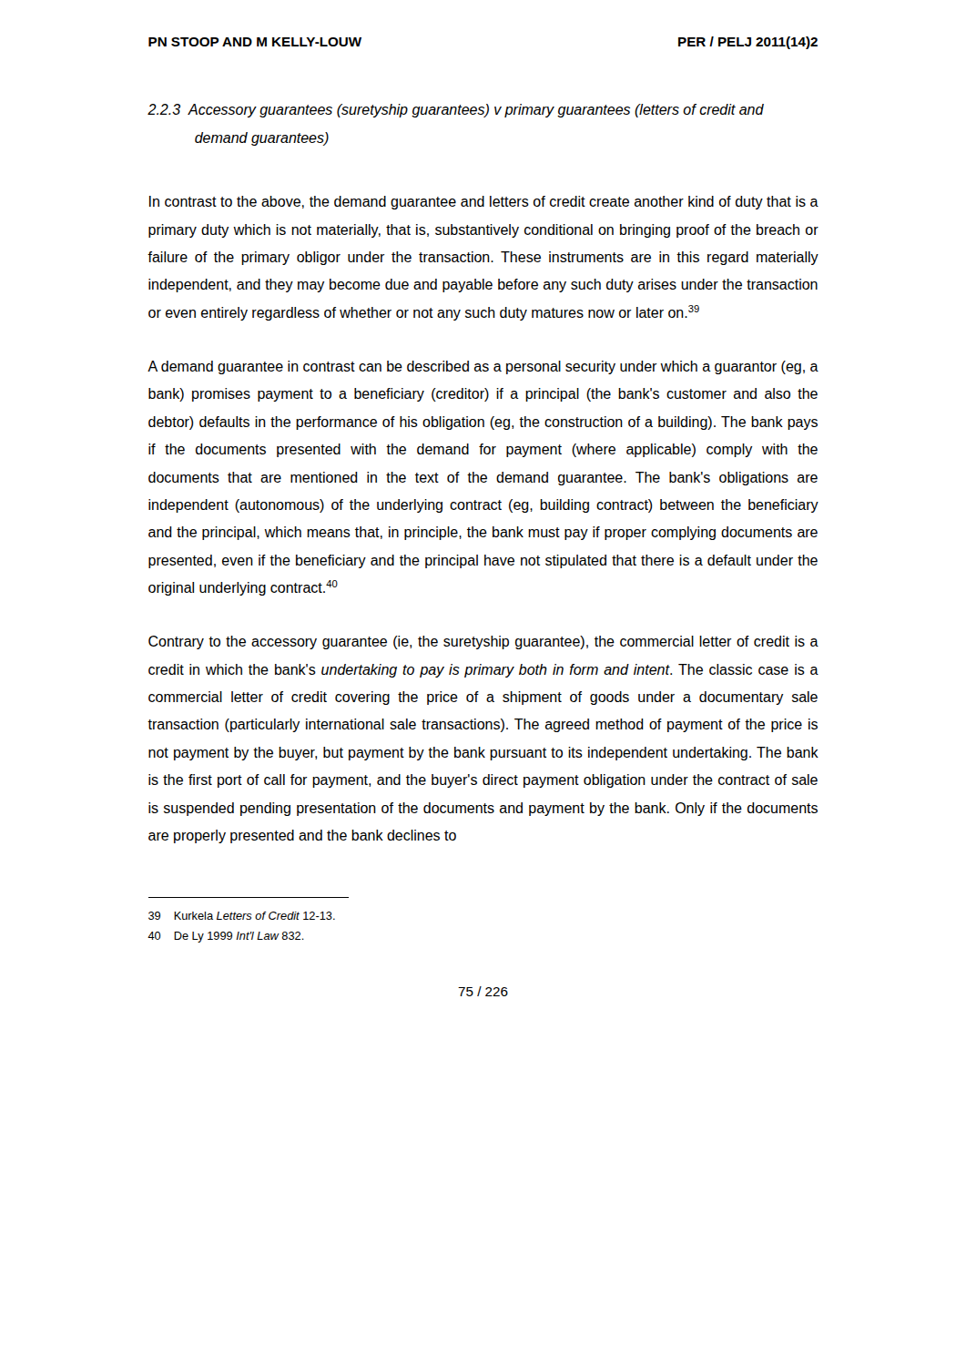PN STOOP AND M KELLY-LOUW PER / PELJ 2011(14)2
2.2.3 Accessory guarantees (suretyship guarantees) v primary guarantees (letters of credit and demand guarantees)
In contrast to the above, the demand guarantee and letters of credit create another kind of duty that is a primary duty which is not materially, that is, substantively conditional on bringing proof of the breach or failure of the primary obligor under the transaction. These instruments are in this regard materially independent, and they may become due and payable before any such duty arises under the transaction or even entirely regardless of whether or not any such duty matures now or later on.39
A demand guarantee in contrast can be described as a personal security under which a guarantor (eg, a bank) promises payment to a beneficiary (creditor) if a principal (the bank's customer and also the debtor) defaults in the performance of his obligation (eg, the construction of a building). The bank pays if the documents presented with the demand for payment (where applicable) comply with the documents that are mentioned in the text of the demand guarantee. The bank's obligations are independent (autonomous) of the underlying contract (eg, building contract) between the beneficiary and the principal, which means that, in principle, the bank must pay if proper complying documents are presented, even if the beneficiary and the principal have not stipulated that there is a default under the original underlying contract.40
Contrary to the accessory guarantee (ie, the suretyship guarantee), the commercial letter of credit is a credit in which the bank's undertaking to pay is primary both in form and intent. The classic case is a commercial letter of credit covering the price of a shipment of goods under a documentary sale transaction (particularly international sale transactions). The agreed method of payment of the price is not payment by the buyer, but payment by the bank pursuant to its independent undertaking. The bank is the first port of call for payment, and the buyer's direct payment obligation under the contract of sale is suspended pending presentation of the documents and payment by the bank. Only if the documents are properly presented and the bank declines to
39 Kurkela Letters of Credit 12-13.
40 De Ly 1999 Int'l Law 832.
75 / 226